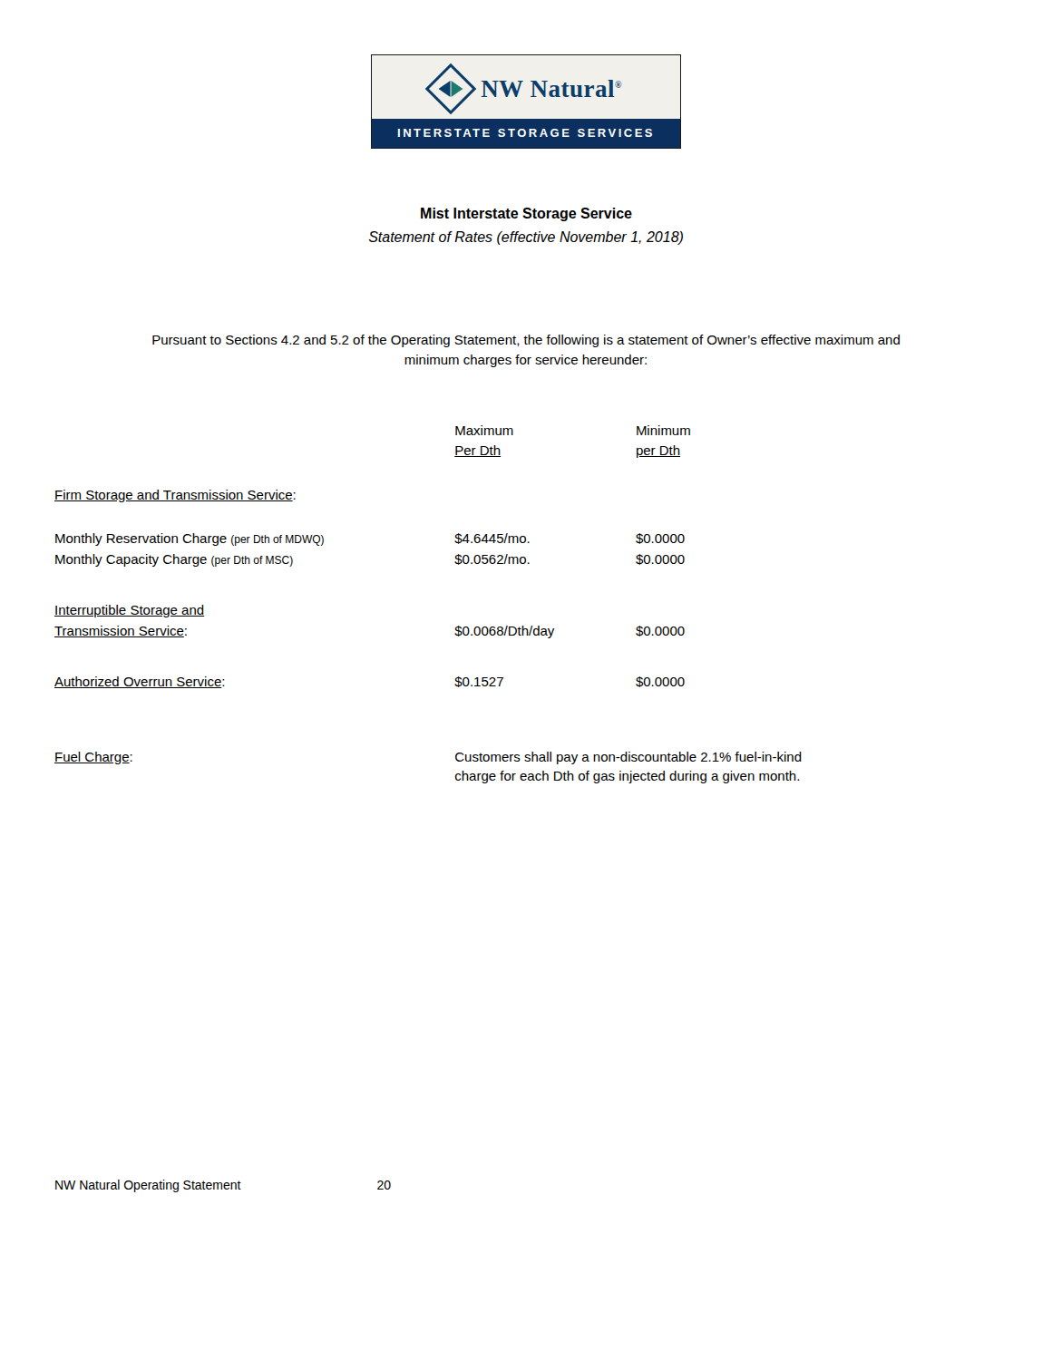NW Natural®
INTERSTATE STORAGE SERVICES
Mist Interstate Storage Service
Statement of Rates (effective November 1, 2018)
Pursuant to Sections 4.2 and 5.2 of the Operating Statement, the following is a statement of Owner’s effective maximum and minimum charges for service hereunder:
| | Maximum Per Dth | Minimum per Dth |
| Firm Storage and Transmission Service : | | |
| Monthly Reservation Charge (per Dth of MDWQ) | $4.6445/mo. | $0.0000 |
| Monthly Capacity Charge (per Dth of MSC) | $0.0562/mo. | $0.0000 |
| Interruptible Storage and Transmission Service : | $0.0068/Dth/day | $0.0000 |
| Authorized Overrun Service : | $0.1527 | $0.0000 |
| Fuel Charge : | Customers shall pay a non-discountable 2.1% fuel-in-kind charge for each Dth of gas injected during a given month. |
NW Natural Operating Statement20